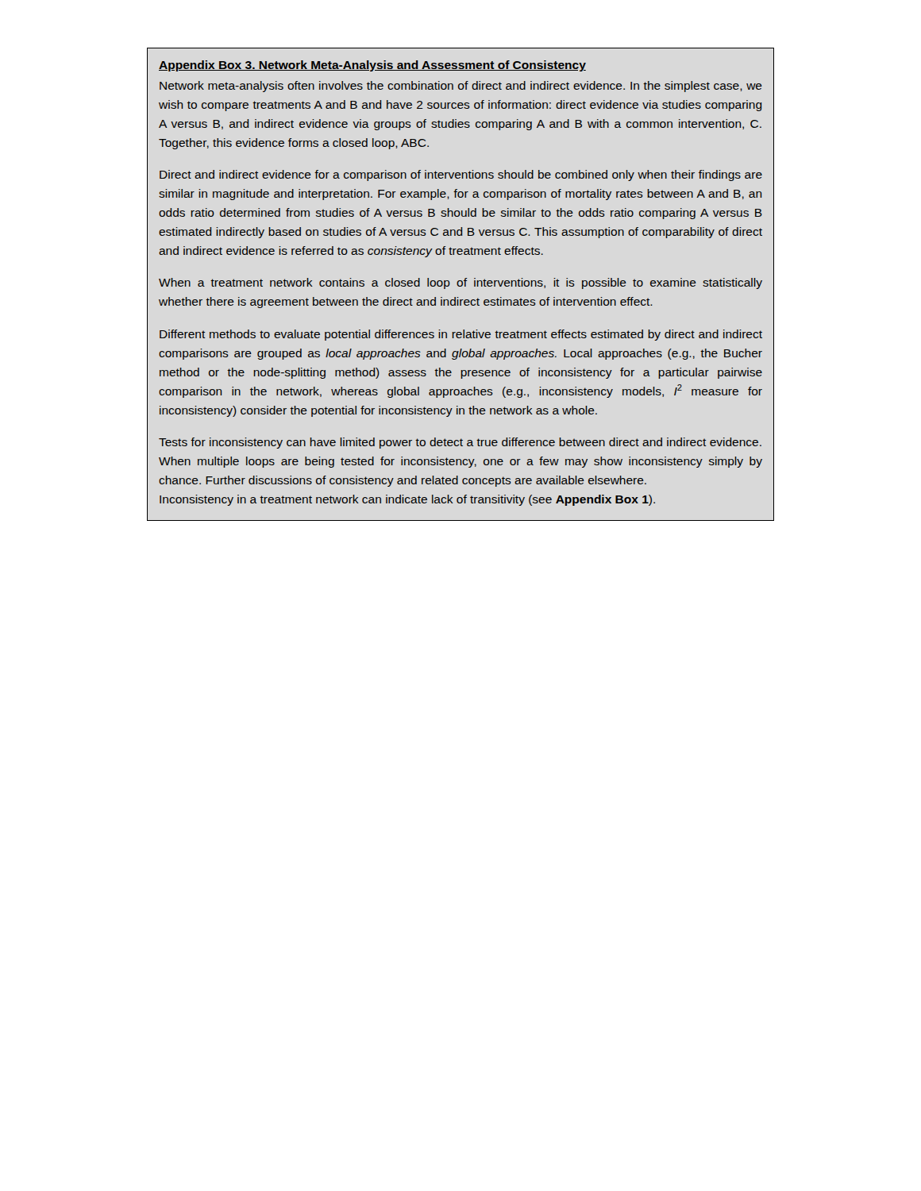Appendix Box 3. Network Meta-Analysis and Assessment of Consistency
Network meta-analysis often involves the combination of direct and indirect evidence. In the simplest case, we wish to compare treatments A and B and have 2 sources of information: direct evidence via studies comparing A versus B, and indirect evidence via groups of studies comparing A and B with a common intervention, C. Together, this evidence forms a closed loop, ABC.
Direct and indirect evidence for a comparison of interventions should be combined only when their findings are similar in magnitude and interpretation. For example, for a comparison of mortality rates between A and B, an odds ratio determined from studies of A versus B should be similar to the odds ratio comparing A versus B estimated indirectly based on studies of A versus C and B versus C. This assumption of comparability of direct and indirect evidence is referred to as consistency of treatment effects.
When a treatment network contains a closed loop of interventions, it is possible to examine statistically whether there is agreement between the direct and indirect estimates of intervention effect.
Different methods to evaluate potential differences in relative treatment effects estimated by direct and indirect comparisons are grouped as local approaches and global approaches. Local approaches (e.g., the Bucher method or the node-splitting method) assess the presence of inconsistency for a particular pairwise comparison in the network, whereas global approaches (e.g., inconsistency models, I2 measure for inconsistency) consider the potential for inconsistency in the network as a whole.
Tests for inconsistency can have limited power to detect a true difference between direct and indirect evidence. When multiple loops are being tested for inconsistency, one or a few may show inconsistency simply by chance. Further discussions of consistency and related concepts are available elsewhere.
Inconsistency in a treatment network can indicate lack of transitivity (see Appendix Box 1).